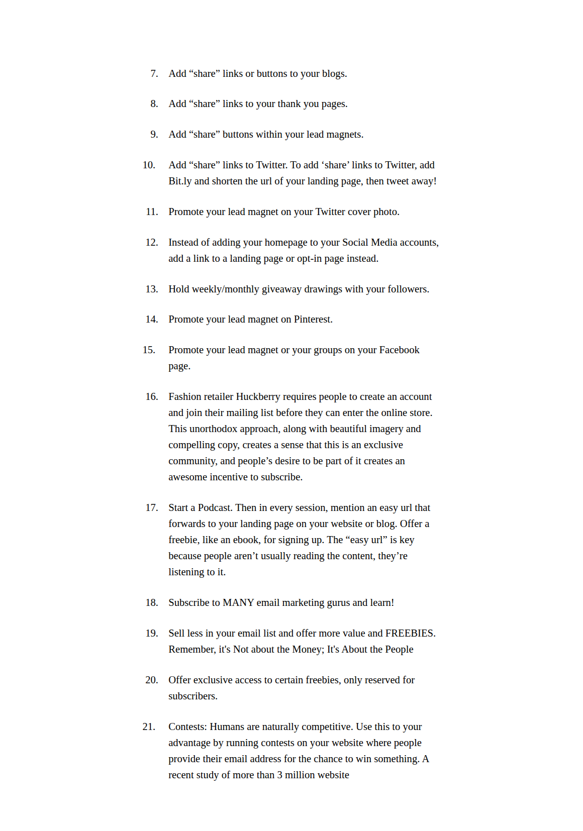Add “share” links or buttons to your blogs.
Add “share” links to your thank you pages.
Add “share” buttons within your lead magnets.
Add “share” links to Twitter. To add ‘share’ links to Twitter, add Bit.ly and shorten the url of your landing page, then tweet away!
Promote your lead magnet on your Twitter cover photo.
Instead of adding your homepage to your Social Media accounts, add a link to a landing page or opt-in page instead.
Hold weekly/monthly giveaway drawings with your followers.
Promote your lead magnet on Pinterest.
Promote your lead magnet or your groups on your Facebook page.
Fashion retailer Huckberry requires people to create an account and join their mailing list before they can enter the online store. This unorthodox approach, along with beautiful imagery and compelling copy, creates a sense that this is an exclusive community, and people’s desire to be part of it creates an awesome incentive to subscribe.
Start a Podcast. Then in every session, mention an easy url that forwards to your landing page on your website or blog. Offer a freebie, like an ebook, for signing up. The “easy url” is key because people aren’t usually reading the content, they’re listening to it.
Subscribe to MANY email marketing gurus and learn!
Sell less in your email list and offer more value and FREEBIES. Remember, it's Not about the Money; It's About the People
Offer exclusive access to certain freebies, only reserved for subscribers.
Contests: Humans are naturally competitive. Use this to your advantage by running contests on your website where people provide their email address for the chance to win something. A recent study of more than 3 million website